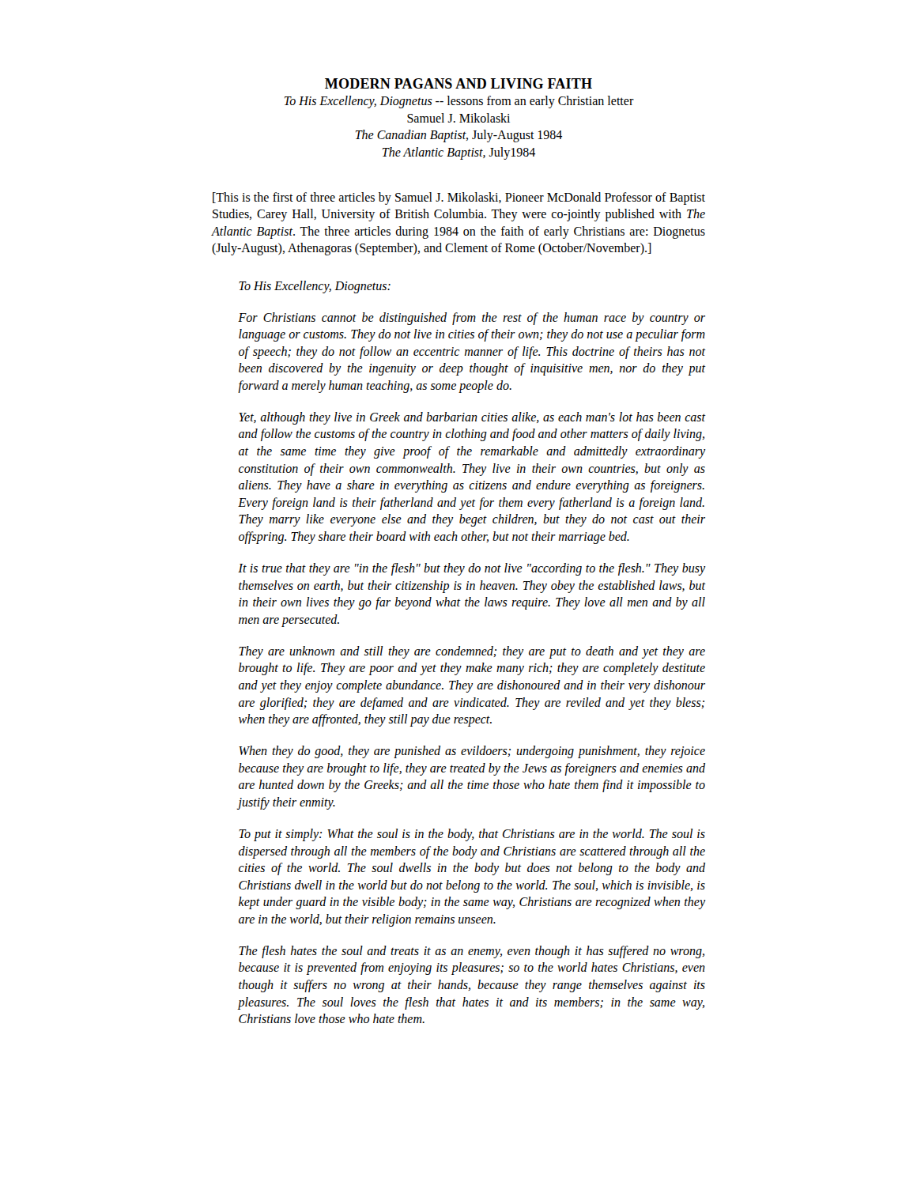MODERN PAGANS AND LIVING FAITH
To His Excellency, Diognetus -- lessons from an early Christian letter
Samuel J. Mikolaski
The Canadian Baptist, July-August 1984
The Atlantic Baptist, July1984
[This is the first of three articles by Samuel J. Mikolaski, Pioneer McDonald Professor of Baptist Studies, Carey Hall, University of British Columbia. They were co-jointly published with The Atlantic Baptist. The three articles during 1984 on the faith of early Christians are: Diognetus (July-August), Athenagoras (September), and Clement of Rome (October/November).]
To His Excellency, Diognetus:
For Christians cannot be distinguished from the rest of the human race by country or language or customs. They do not live in cities of their own; they do not use a peculiar form of speech; they do not follow an eccentric manner of life. This doctrine of theirs has not been discovered by the ingenuity or deep thought of inquisitive men, nor do they put forward a merely human teaching, as some people do.
Yet, although they live in Greek and barbarian cities alike, as each man's lot has been cast and follow the customs of the country in clothing and food and other matters of daily living, at the same time they give proof of the remarkable and admittedly extraordinary constitution of their own commonwealth. They live in their own countries, but only as aliens. They have a share in everything as citizens and endure everything as foreigners. Every foreign land is their fatherland and yet for them every fatherland is a foreign land. They marry like everyone else and they beget children, but they do not cast out their offspring. They share their board with each other, but not their marriage bed.
It is true that they are "in the flesh" but they do not live "according to the flesh." They busy themselves on earth, but their citizenship is in heaven. They obey the established laws, but in their own lives they go far beyond what the laws require. They love all men and by all men are persecuted.
They are unknown and still they are condemned; they are put to death and yet they are brought to life. They are poor and yet they make many rich; they are completely destitute and yet they enjoy complete abundance. They are dishonoured and in their very dishonour are glorified; they are defamed and are vindicated. They are reviled and yet they bless; when they are affronted, they still pay due respect.
When they do good, they are punished as evildoers; undergoing punishment, they rejoice because they are brought to life, they are treated by the Jews as foreigners and enemies and are hunted down by the Greeks; and all the time those who hate them find it impossible to justify their enmity.
To put it simply: What the soul is in the body, that Christians are in the world. The soul is dispersed through all the members of the body and Christians are scattered through all the cities of the world. The soul dwells in the body but does not belong to the body and Christians dwell in the world but do not belong to the world. The soul, which is invisible, is kept under guard in the visible body; in the same way, Christians are recognized when they are in the world, but their religion remains unseen.
The flesh hates the soul and treats it as an enemy, even though it has suffered no wrong, because it is prevented from enjoying its pleasures; so to the world hates Christians, even though it suffers no wrong at their hands, because they range themselves against its pleasures. The soul loves the flesh that hates it and its members; in the same way, Christians love those who hate them.